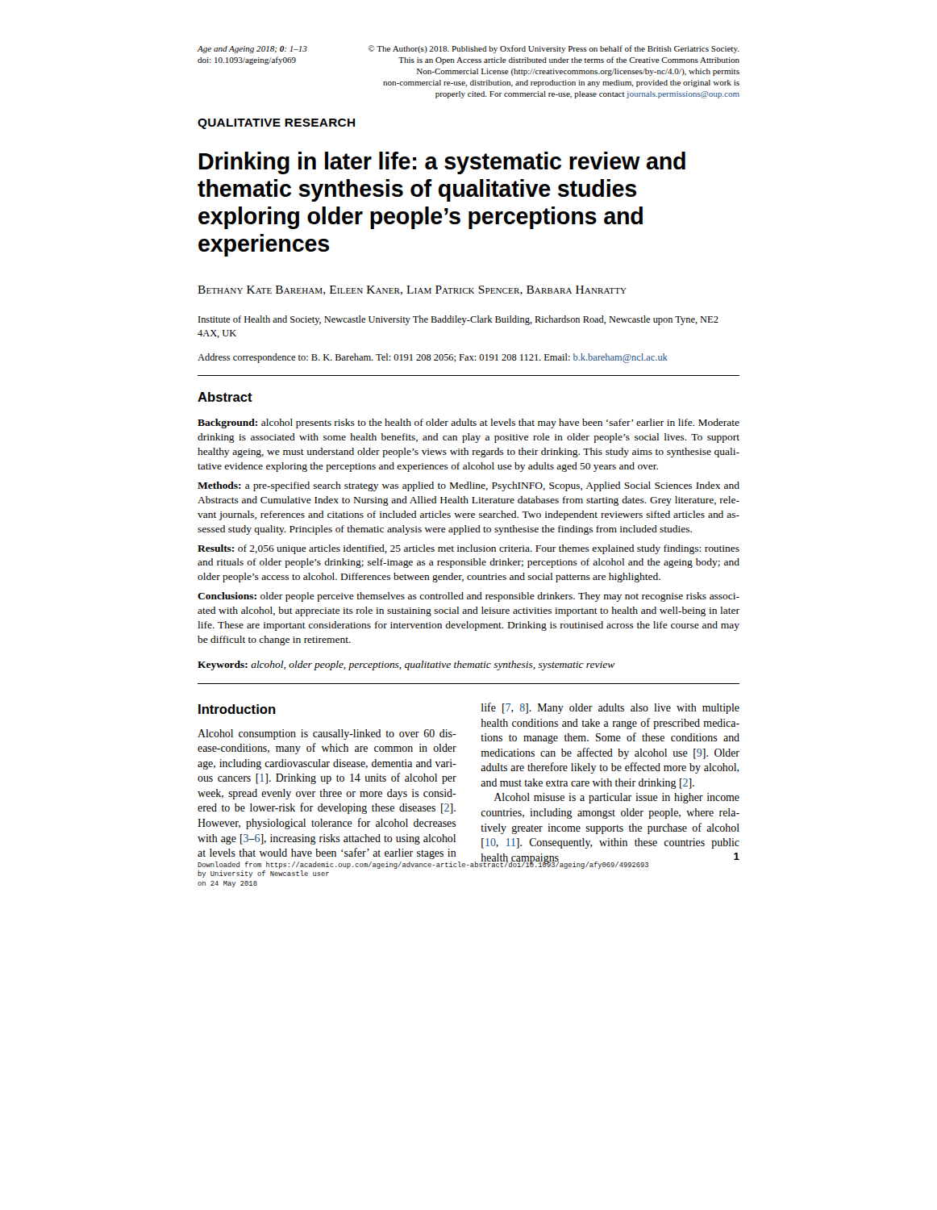Age and Ageing 2018; 0: 1–13
doi: 10.1093/ageing/afy069
© The Author(s) 2018. Published by Oxford University Press on behalf of the British Geriatrics Society.
This is an Open Access article distributed under the terms of the Creative Commons Attribution
Non-Commercial License (http://creativecommons.org/licenses/by-nc/4.0/), which permits
non-commercial re-use, distribution, and reproduction in any medium, provided the original work is
properly cited. For commercial re-use, please contact journals.permissions@oup.com
QUALITATIVE RESEARCH
Drinking in later life: a systematic review and thematic synthesis of qualitative studies exploring older people’s perceptions and experiences
Bethany Kate Bareham, Eileen Kaner, Liam Patrick Spencer, Barbara Hanratty
Institute of Health and Society, Newcastle University The Baddiley-Clark Building, Richardson Road, Newcastle upon Tyne, NE2 4AX, UK
Address correspondence to: B. K. Bareham. Tel: 0191 208 2056; Fax: 0191 208 1121. Email: b.k.bareham@ncl.ac.uk
Abstract
Background: alcohol presents risks to the health of older adults at levels that may have been ‘safer’ earlier in life. Moderate drinking is associated with some health benefits, and can play a positive role in older people’s social lives. To support healthy ageing, we must understand older people’s views with regards to their drinking. This study aims to synthesise qualitative evidence exploring the perceptions and experiences of alcohol use by adults aged 50 years and over.
Methods: a pre-specified search strategy was applied to Medline, PsychINFO, Scopus, Applied Social Sciences Index and Abstracts and Cumulative Index to Nursing and Allied Health Literature databases from starting dates. Grey literature, relevant journals, references and citations of included articles were searched. Two independent reviewers sifted articles and assessed study quality. Principles of thematic analysis were applied to synthesise the findings from included studies.
Results: of 2,056 unique articles identified, 25 articles met inclusion criteria. Four themes explained study findings: routines and rituals of older people’s drinking; self-image as a responsible drinker; perceptions of alcohol and the ageing body; and older people’s access to alcohol. Differences between gender, countries and social patterns are highlighted.
Conclusions: older people perceive themselves as controlled and responsible drinkers. They may not recognise risks associated with alcohol, but appreciate its role in sustaining social and leisure activities important to health and well-being in later life. These are important considerations for intervention development. Drinking is routinised across the life course and may be difficult to change in retirement.
Keywords: alcohol, older people, perceptions, qualitative thematic synthesis, systematic review
Introduction
Alcohol consumption is causally-linked to over 60 disease-conditions, many of which are common in older age, including cardiovascular disease, dementia and various cancers [1]. Drinking up to 14 units of alcohol per week, spread evenly over three or more days is considered to be lower-risk for developing these diseases [2]. However, physiological tolerance for alcohol decreases with age [3–6], increasing risks attached to using alcohol at levels that would have been ‘safer’ at earlier stages in life [7, 8]. Many older adults also live with multiple health conditions and take a range of prescribed medications to manage them. Some of these conditions and medications can be affected by alcohol use [9]. Older adults are therefore likely to be effected more by alcohol, and must take extra care with their drinking [2].
Alcohol misuse is a particular issue in higher income countries, including amongst older people, where relatively greater income supports the purchase of alcohol [10, 11]. Consequently, within these countries public health campaigns
1
Downloaded from https://academic.oup.com/ageing/advance-article-abstract/doi/10.1093/ageing/afy069/4992693
by University of Newcastle user
on 24 May 2018